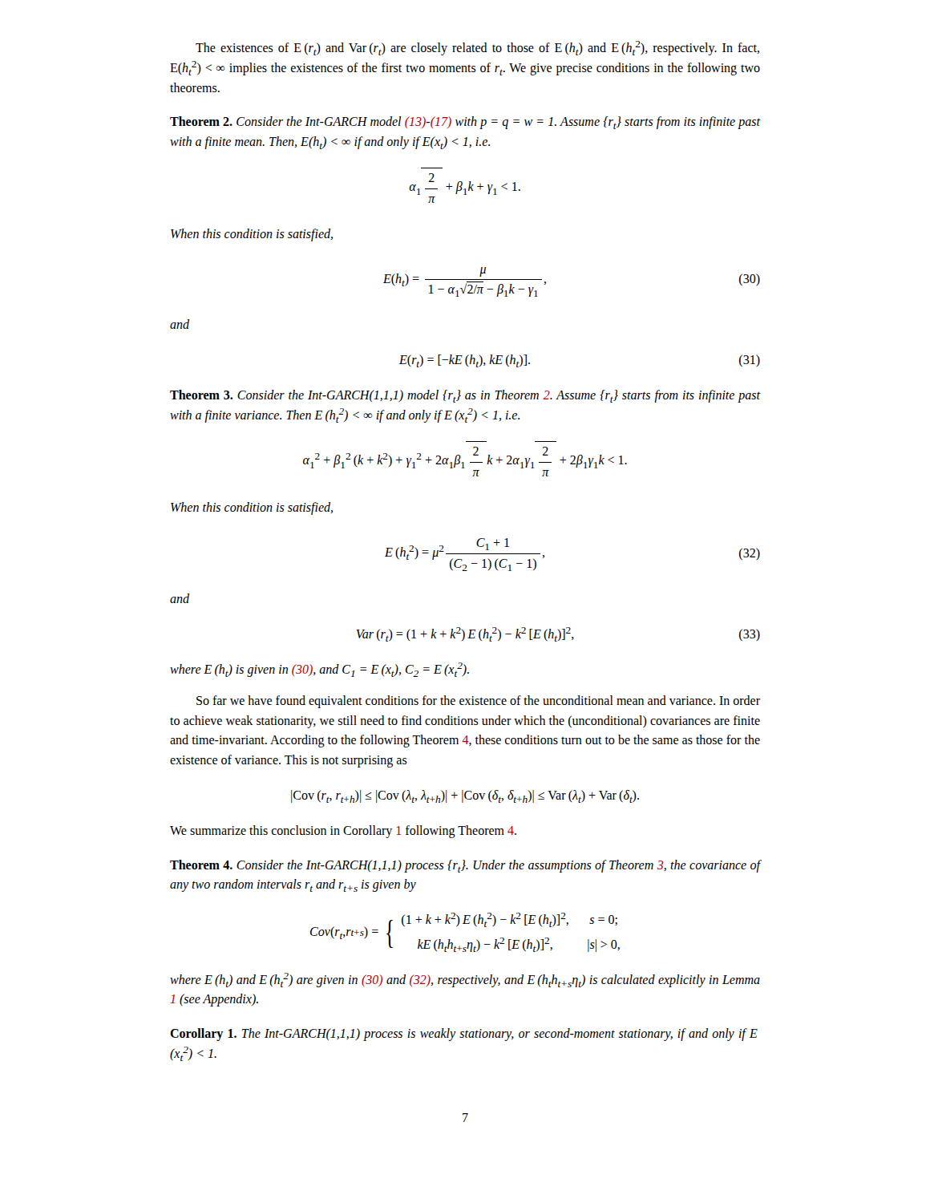The existences of E (rt) and Var (rt) are closely related to those of E (ht) and E (ht2), respectively. In fact, E(ht2) < ∞ implies the existences of the first two moments of rt. We give precise conditions in the following two theorems.
Theorem 2. Consider the Int-GARCH model (13)-(17) with p = q = w = 1. Assume {rt} starts from its infinite past with a finite mean. Then, E(ht) < ∞ if and only if E(xt) < 1, i.e.
α12 π + β1k + γ1 < 1.
When this condition is satisfied,
E(ht) = μ 1 − α1√2/π − β1k − γ1, (30)
and
E(rt) = [−kE (ht), kE (ht)]. (31)
Theorem 3. Consider the Int-GARCH(1,1,1) model {rt} as in Theorem 2. Assume {rt} starts from its infinite past with a finite variance. Then E (ht2) < ∞ if and only if E (xt2) < 1, i.e.
α12 + β12 (k + k2) + γ12 + 2α1β12 π k + 2α1γ12 π + 2β1γ1k < 1.
When this condition is satisfied,
E (ht2) = μ2C1 + 1(C2 − 1) (C1 − 1), (32)
and
Var (rt) = (1 + k + k2) E (ht2) − k2 [E (ht)]2, (33)
where E (ht) is given in (30), and C1 = E (xt), C2 = E (xt2).
So far we have found equivalent conditions for the existence of the unconditional mean and variance. In order to achieve weak stationarity, we still need to find conditions under which the (unconditional) covariances are finite and time-invariant. According to the following Theorem 4, these conditions turn out to be the same as those for the existence of variance. This is not surprising as
|Cov (rt, rt+h)| ≤ |Cov (λt, λt+h)| + |Cov (δt, δt+h)| ≤ Var (λt) + Var (δt).
We summarize this conclusion in Corollary 1 following Theorem 4.
Theorem 4. Consider the Int-GARCH(1,1,1) process {rt}. Under the assumptions of Theorem 3, the covariance of any two random intervals rt and rt+s is given by
Cov(rt, rt+s) = { (1 + k + k2) E (ht2) − k2 [E (ht)]2, s = 0; kE (ht ht+sηt) − k2 [E (ht)]2,|s| > 0,
where E (ht) and E (ht2) are given in (30) and (32), respectively, and E (ht ht+sηt) is calculated explicitly in Lemma 1 (see Appendix).
Corollary 1. The Int-GARCH(1,1,1) process is weakly stationary, or second-moment stationary, if and only if E (xt2) < 1.
7